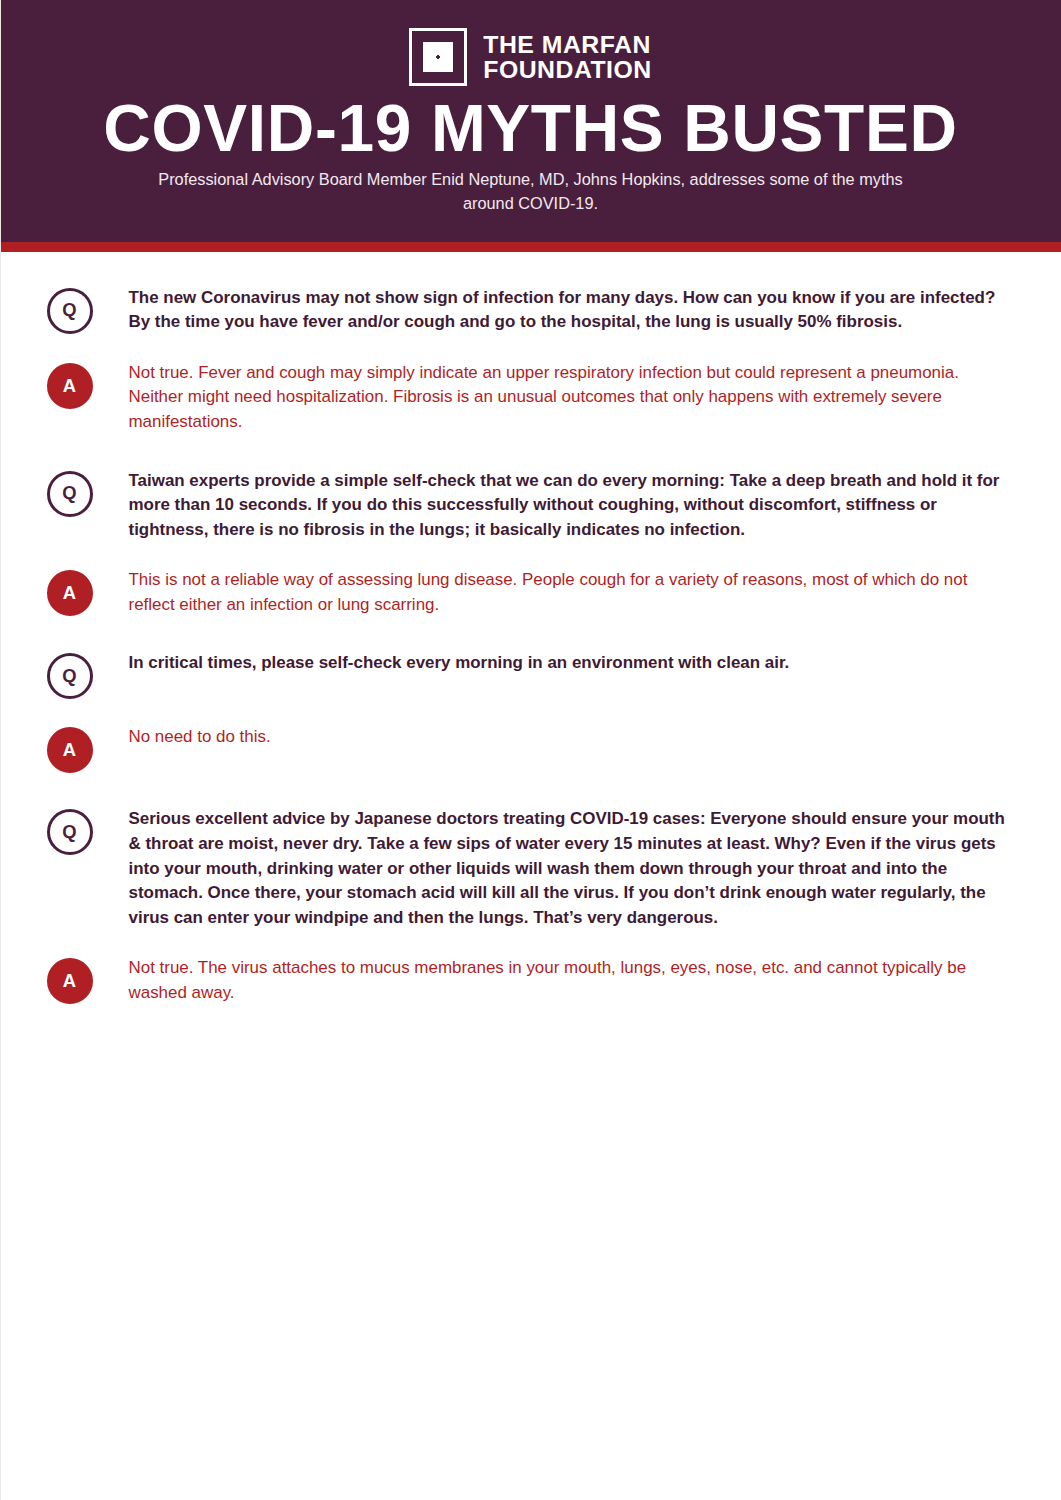The Marfan
Foundation
COVID-19 Myths Busted
Professional Advisory Board Member Enid Neptune, MD, Johns Hopkins, addresses some of the myths around COVID-19.
Q
The new Coronavirus may not show sign of infection for many days. How can you know if you are infected? By the time you have fever and/or cough and go to the hospital, the lung is usually 50% fibrosis.
A
Not true. Fever and cough may simply indicate an upper respiratory infection but could represent a pneumonia. Neither might need hospitalization. Fibrosis is an unusual outcomes that only happens with extremely severe manifestations.
Q
Taiwan experts provide a simple self-check that we can do every morning: Take a deep breath and hold it for more than 10 seconds. If you do this successfully without coughing, without discomfort, stiffness or tightness, there is no fibrosis in the lungs; it basically indicates no infection.
A
This is not a reliable way of assessing lung disease. People cough for a variety of reasons, most of which do not reflect either an infection or lung scarring.
Q
In critical times, please self-check every morning in an environment with clean air.
A
No need to do this.
Q
Serious excellent advice by Japanese doctors treating COVID-19 cases: Everyone should ensure your mouth & throat are moist, never dry. Take a few sips of water every 15 minutes at least. Why? Even if the virus gets into your mouth, drinking water or other liquids will wash them down through your throat and into the stomach. Once there, your stomach acid will kill all the virus. If you don’t drink enough water regularly, the virus can enter your windpipe and then the lungs. That’s very dangerous.
A
Not true. The virus attaches to mucus membranes in your mouth, lungs, eyes, nose, etc. and cannot typically be washed away.